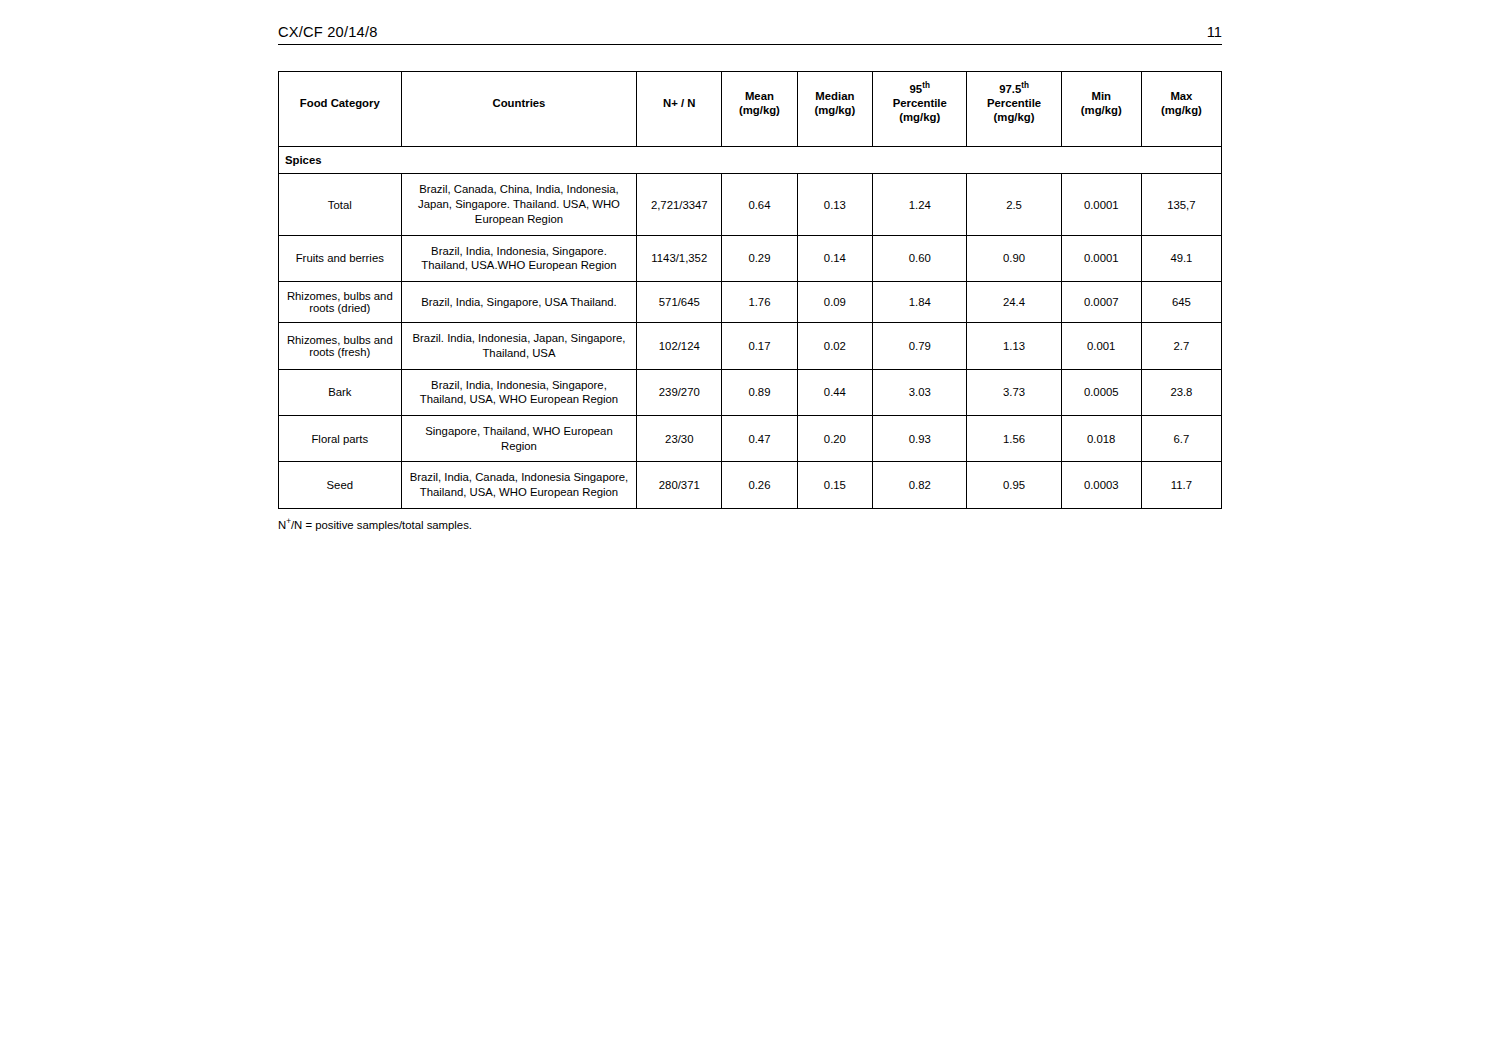CX/CF 20/14/8
11
| Food Category | Countries | N+ / N | Mean (mg/kg) | Median (mg/kg) | 95 th Percentile (mg/kg) | 97.5 th Percentile (mg/kg) | Min (mg/kg) | Max (mg/kg) |
| --- | --- | --- | --- | --- | --- | --- | --- | --- |
| Spices |
| Total | Brazil, Canada, China, India, Indonesia, Japan, Singapore. Thailand. USA, WHO European Region | 2,721/3347 | 0.64 | 0.13 | 1.24 | 2.5 | 0.0001 | 135,7 |
| Fruits and berries | Brazil, India, Indonesia, Singapore. Thailand, USA.WHO European Region | 1143/1,352 | 0.29 | 0.14 | 0.60 | 0.90 | 0.0001 | 49.1 |
| Rhizomes, bulbs and roots (dried) | Brazil, India, Singapore, USA Thailand. | 571/645 | 1.76 | 0.09 | 1.84 | 24.4 | 0.0007 | 645 |
| Rhizomes, bulbs and roots (fresh) | Brazil. India, Indonesia, Japan, Singapore, Thailand, USA | 102/124 | 0.17 | 0.02 | 0.79 | 1.13 | 0.001 | 2.7 |
| Bark | Brazil, India, Indonesia, Singapore, Thailand, USA, WHO European Region | 239/270 | 0.89 | 0.44 | 3.03 | 3.73 | 0.0005 | 23.8 |
| Floral parts | Singapore, Thailand, WHO European Region | 23/30 | 0.47 | 0.20 | 0.93 | 1.56 | 0.018 | 6.7 |
| Seed | Brazil, India, Canada, Indonesia Singapore, Thailand, USA, WHO European Region | 280/371 | 0.26 | 0.15 | 0.82 | 0.95 | 0.0003 | 11.7 |
N+/N = positive samples/total samples.